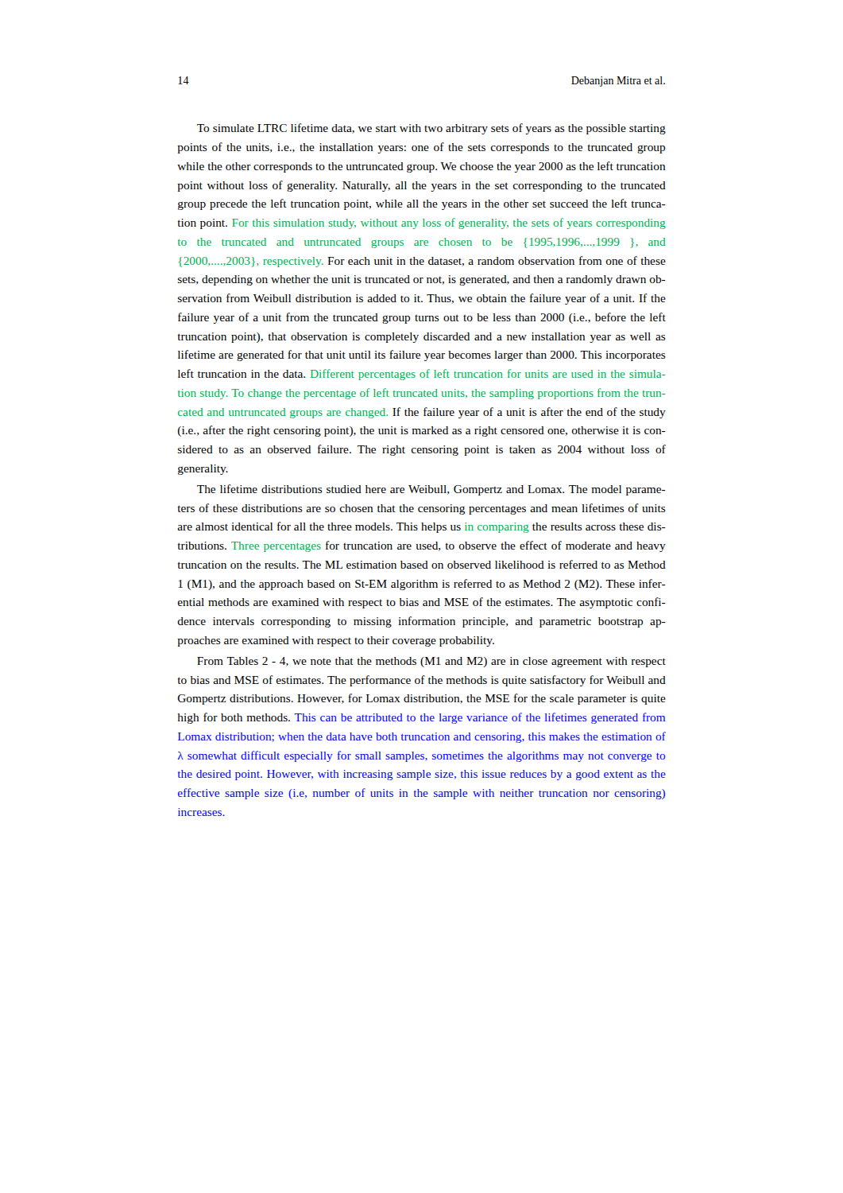14 Debanjan Mitra et al.
To simulate LTRC lifetime data, we start with two arbitrary sets of years as the possible starting points of the units, i.e., the installation years: one of the sets corresponds to the truncated group while the other corresponds to the untruncated group. We choose the year 2000 as the left truncation point without loss of generality. Naturally, all the years in the set corresponding to the truncated group precede the left truncation point, while all the years in the other set succeed the left truncation point. For this simulation study, without any loss of generality, the sets of years corresponding to the truncated and untruncated groups are chosen to be {1995,1996,...,1999 }, and {2000,....,2003}, respectively. For each unit in the dataset, a random observation from one of these sets, depending on whether the unit is truncated or not, is generated, and then a randomly drawn observation from Weibull distribution is added to it. Thus, we obtain the failure year of a unit. If the failure year of a unit from the truncated group turns out to be less than 2000 (i.e., before the left truncation point), that observation is completely discarded and a new installation year as well as lifetime are generated for that unit until its failure year becomes larger than 2000. This incorporates left truncation in the data. Different percentages of left truncation for units are used in the simulation study. To change the percentage of left truncated units, the sampling proportions from the truncated and untruncated groups are changed. If the failure year of a unit is after the end of the study (i.e., after the right censoring point), the unit is marked as a right censored one, otherwise it is considered to as an observed failure. The right censoring point is taken as 2004 without loss of generality.
The lifetime distributions studied here are Weibull, Gompertz and Lomax. The model parameters of these distributions are so chosen that the censoring percentages and mean lifetimes of units are almost identical for all the three models. This helps us in comparing the results across these distributions. Three percentages for truncation are used, to observe the effect of moderate and heavy truncation on the results. The ML estimation based on observed likelihood is referred to as Method 1 (M1), and the approach based on St-EM algorithm is referred to as Method 2 (M2). These inferential methods are examined with respect to bias and MSE of the estimates. The asymptotic confidence intervals corresponding to missing information principle, and parametric bootstrap approaches are examined with respect to their coverage probability.
From Tables 2 - 4, we note that the methods (M1 and M2) are in close agreement with respect to bias and MSE of estimates. The performance of the methods is quite satisfactory for Weibull and Gompertz distributions. However, for Lomax distribution, the MSE for the scale parameter is quite high for both methods. This can be attributed to the large variance of the lifetimes generated from Lomax distribution; when the data have both truncation and censoring, this makes the estimation of λ somewhat difficult especially for small samples, sometimes the algorithms may not converge to the desired point. However, with increasing sample size, this issue reduces by a good extent as the effective sample size (i.e, number of units in the sample with neither truncation nor censoring) increases.